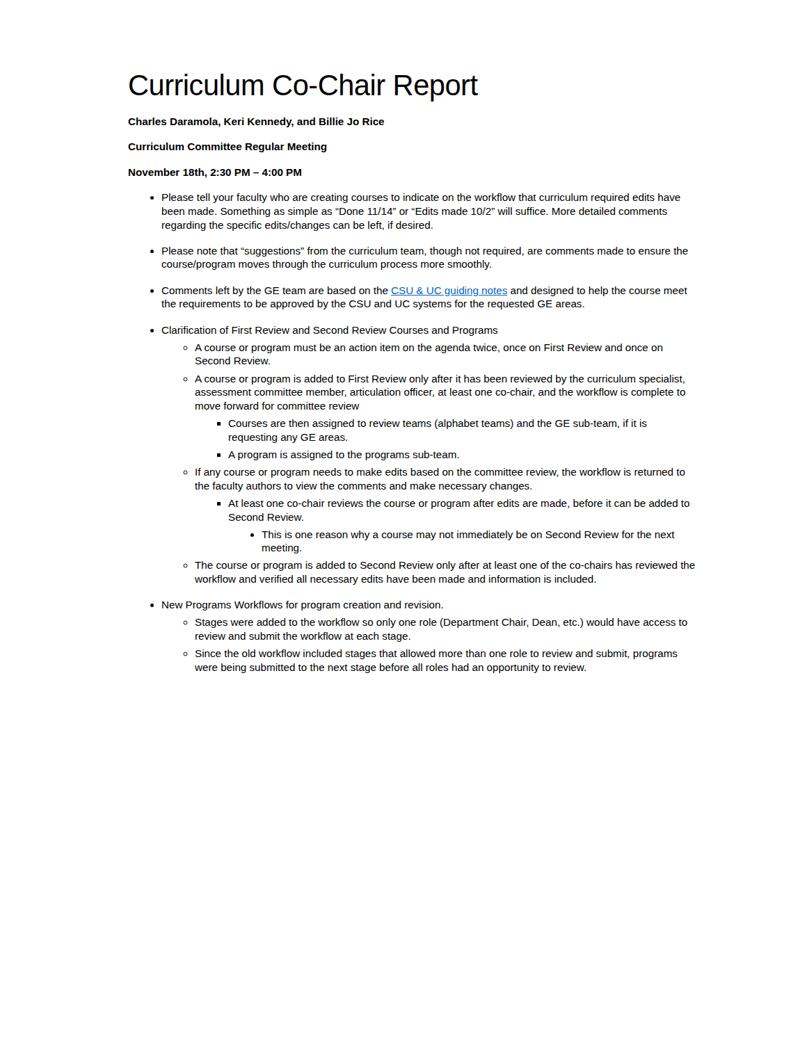Curriculum Co-Chair Report
Charles Daramola, Keri Kennedy, and Billie Jo Rice
Curriculum Committee Regular Meeting
November 18th, 2:30 PM – 4:00 PM
Please tell your faculty who are creating courses to indicate on the workflow that curriculum required edits have been made. Something as simple as “Done 11/14” or “Edits made 10/2” will suffice. More detailed comments regarding the specific edits/changes can be left, if desired.
Please note that “suggestions” from the curriculum team, though not required, are comments made to ensure the course/program moves through the curriculum process more smoothly.
Comments left by the GE team are based on the CSU & UC guiding notes and designed to help the course meet the requirements to be approved by the CSU and UC systems for the requested GE areas.
Clarification of First Review and Second Review Courses and Programs
A course or program must be an action item on the agenda twice, once on First Review and once on Second Review.
A course or program is added to First Review only after it has been reviewed by the curriculum specialist, assessment committee member, articulation officer, at least one co-chair, and the workflow is complete to move forward for committee review
Courses are then assigned to review teams (alphabet teams) and the GE sub-team, if it is requesting any GE areas.
A program is assigned to the programs sub-team.
If any course or program needs to make edits based on the committee review, the workflow is returned to the faculty authors to view the comments and make necessary changes.
At least one co-chair reviews the course or program after edits are made, before it can be added to Second Review.
This is one reason why a course may not immediately be on Second Review for the next meeting.
The course or program is added to Second Review only after at least one of the co-chairs has reviewed the workflow and verified all necessary edits have been made and information is included.
New Programs Workflows for program creation and revision.
Stages were added to the workflow so only one role (Department Chair, Dean, etc.) would have access to review and submit the workflow at each stage.
Since the old workflow included stages that allowed more than one role to review and submit, programs were being submitted to the next stage before all roles had an opportunity to review.